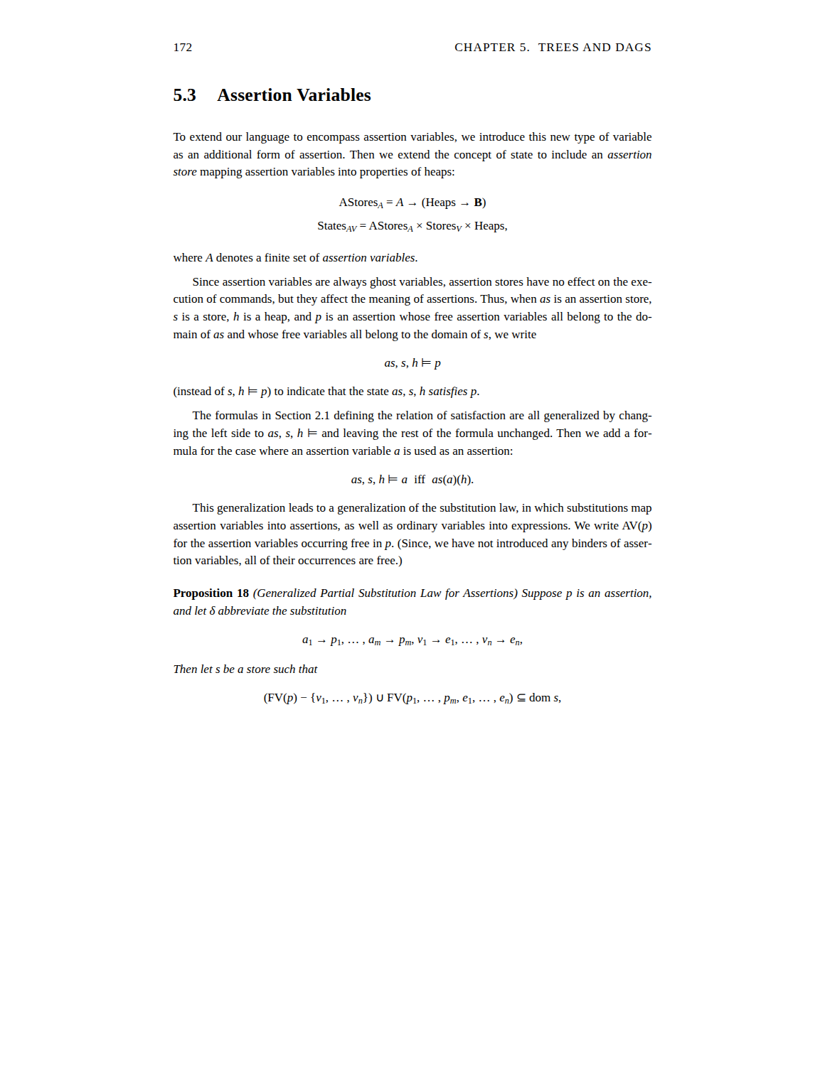172 Chapter 5. Trees and DAGs
5.3 Assertion Variables
To extend our language to encompass assertion variables, we introduce this new type of variable as an additional form of assertion. Then we extend the concept of state to include an assertion store mapping assertion variables into properties of heaps:
AStoresA = A → (Heaps → B) StatesAV = AStoresA × StoresV × Heaps,
where A denotes a finite set of assertion variables.
Since assertion variables are always ghost variables, assertion stores have no effect on the execution of commands, but they affect the meaning of assertions. Thus, when as is an assertion store, s is a store, h is a heap, and p is an assertion whose free assertion variables all belong to the domain of as and whose free variables all belong to the domain of s, we write
as, s, h ⊨ p
(instead of s, h ⊨ p) to indicate that the state as, s, h satisfies p.
The formulas in Section 2.1 defining the relation of satisfaction are all generalized by changing the left side to as, s, h ⊨ and leaving the rest of the formula unchanged. Then we add a formula for the case where an assertion variable a is used as an assertion:
as, s, h ⊨ a iff as(a)(h).
This generalization leads to a generalization of the substitution law, in which substitutions map assertion variables into assertions, as well as ordinary variables into expressions. We write AV(p) for the assertion variables occurring free in p. (Since, we have not introduced any binders of assertion variables, all of their occurrences are free.)
Proposition 18 (Generalized Partial Substitution Law for Assertions) Suppose p is an assertion, and let δ abbreviate the substitution
a 1 → p 1, … , am → pm, v 1 → e 1, … , vn → en,
Then let s be a store such that
(FV(p) − {v 1, … , vn}) ∪ FV(p 1, … , pm, e 1, … , en) ⊆ dom s,